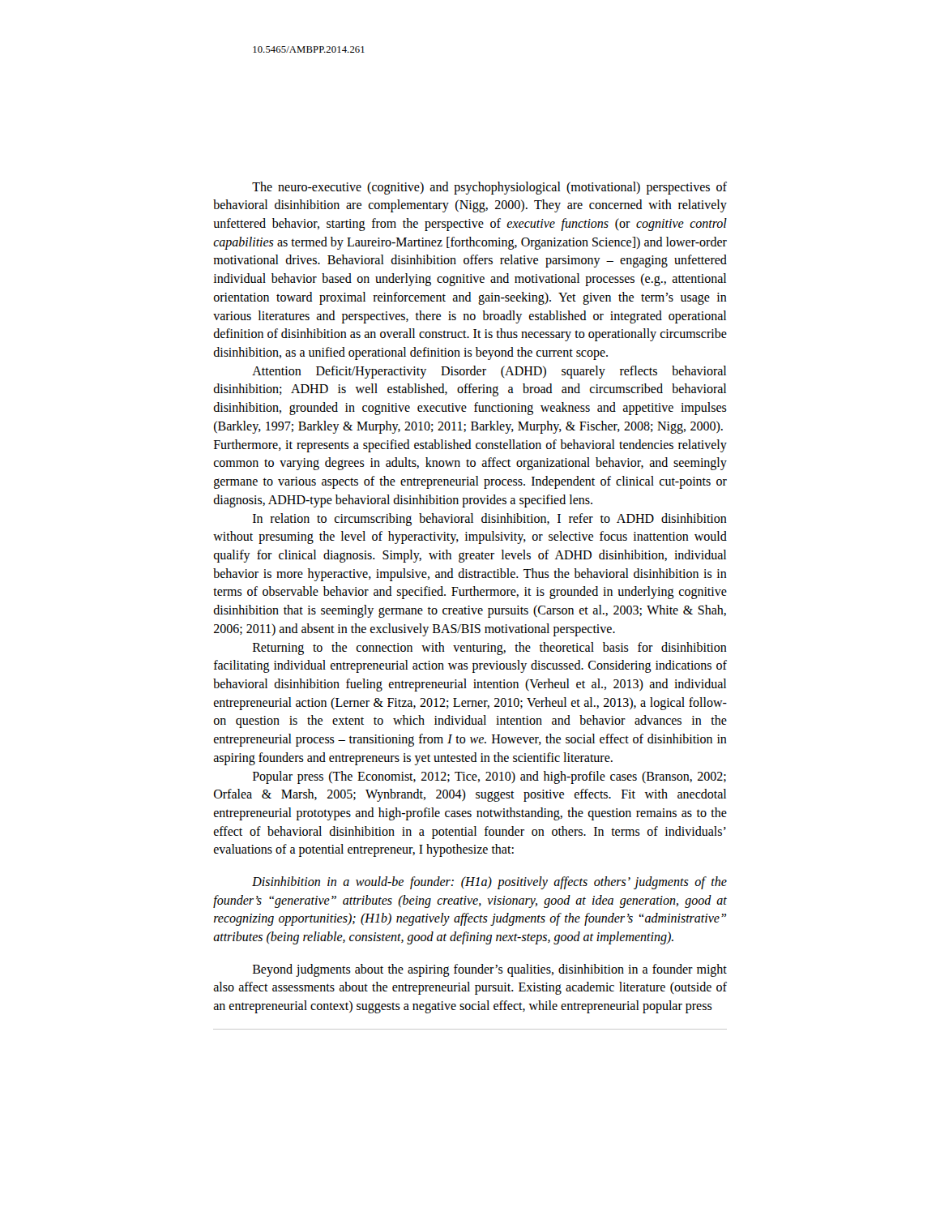10.5465/AMBPP.2014.261
The neuro-executive (cognitive) and psychophysiological (motivational) perspectives of behavioral disinhibition are complementary (Nigg, 2000). They are concerned with relatively unfettered behavior, starting from the perspective of executive functions (or cognitive control capabilities as termed by Laureiro-Martinez [forthcoming, Organization Science]) and lower-order motivational drives. Behavioral disinhibition offers relative parsimony – engaging unfettered individual behavior based on underlying cognitive and motivational processes (e.g., attentional orientation toward proximal reinforcement and gain-seeking). Yet given the term’s usage in various literatures and perspectives, there is no broadly established or integrated operational definition of disinhibition as an overall construct. It is thus necessary to operationally circumscribe disinhibition, as a unified operational definition is beyond the current scope.
Attention Deficit/Hyperactivity Disorder (ADHD) squarely reflects behavioral disinhibition; ADHD is well established, offering a broad and circumscribed behavioral disinhibition, grounded in cognitive executive functioning weakness and appetitive impulses (Barkley, 1997; Barkley & Murphy, 2010; 2011; Barkley, Murphy, & Fischer, 2008; Nigg, 2000). Furthermore, it represents a specified established constellation of behavioral tendencies relatively common to varying degrees in adults, known to affect organizational behavior, and seemingly germane to various aspects of the entrepreneurial process. Independent of clinical cut-points or diagnosis, ADHD-type behavioral disinhibition provides a specified lens.
In relation to circumscribing behavioral disinhibition, I refer to ADHD disinhibition without presuming the level of hyperactivity, impulsivity, or selective focus inattention would qualify for clinical diagnosis. Simply, with greater levels of ADHD disinhibition, individual behavior is more hyperactive, impulsive, and distractible. Thus the behavioral disinhibition is in terms of observable behavior and specified. Furthermore, it is grounded in underlying cognitive disinhibition that is seemingly germane to creative pursuits (Carson et al., 2003; White & Shah, 2006; 2011) and absent in the exclusively BAS/BIS motivational perspective.
Returning to the connection with venturing, the theoretical basis for disinhibition facilitating individual entrepreneurial action was previously discussed. Considering indications of behavioral disinhibition fueling entrepreneurial intention (Verheul et al., 2013) and individual entrepreneurial action (Lerner & Fitza, 2012; Lerner, 2010; Verheul et al., 2013), a logical follow-on question is the extent to which individual intention and behavior advances in the entrepreneurial process – transitioning from I to we. However, the social effect of disinhibition in aspiring founders and entrepreneurs is yet untested in the scientific literature.
Popular press (The Economist, 2012; Tice, 2010) and high-profile cases (Branson, 2002; Orfalea & Marsh, 2005; Wynbrandt, 2004) suggest positive effects. Fit with anecdotal entrepreneurial prototypes and high-profile cases notwithstanding, the question remains as to the effect of behavioral disinhibition in a potential founder on others. In terms of individuals’ evaluations of a potential entrepreneur, I hypothesize that:
Disinhibition in a would-be founder: (H1a) positively affects others’ judgments of the founder’s “generative” attributes (being creative, visionary, good at idea generation, good at recognizing opportunities); (H1b) negatively affects judgments of the founder’s “administrative” attributes (being reliable, consistent, good at defining next-steps, good at implementing).
Beyond judgments about the aspiring founder’s qualities, disinhibition in a founder might also affect assessments about the entrepreneurial pursuit. Existing academic literature (outside of an entrepreneurial context) suggests a negative social effect, while entrepreneurial popular press